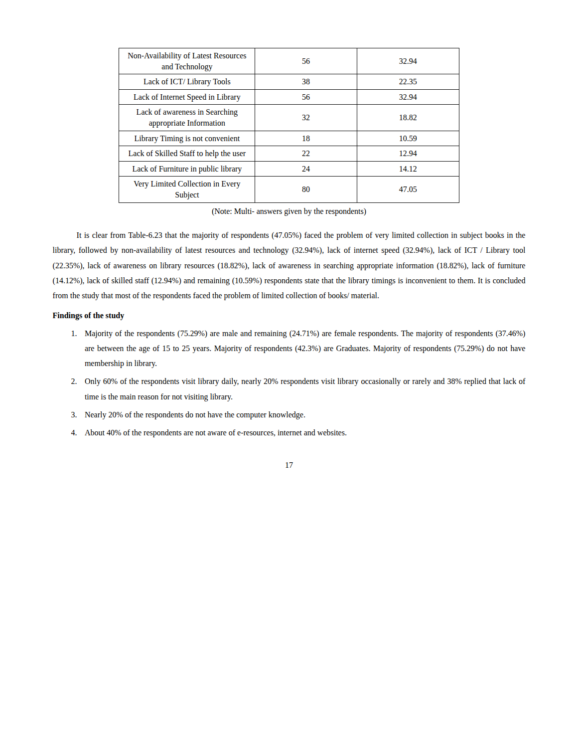| Non-Availability of Latest Resources and Technology | 56 | 32.94 |
| Lack of ICT/ Library Tools | 38 | 22.35 |
| Lack of Internet Speed in Library | 56 | 32.94 |
| Lack of awareness in Searching appropriate Information | 32 | 18.82 |
| Library Timing is not convenient | 18 | 10.59 |
| Lack of Skilled Staff to help the user | 22 | 12.94 |
| Lack of Furniture in public library | 24 | 14.12 |
| Very Limited Collection in Every Subject | 80 | 47.05 |
(Note: Multi- answers given by the respondents)
It is clear from Table-6.23 that the majority of respondents (47.05%) faced the problem of very limited collection in subject books in the library, followed by non-availability of latest resources and technology (32.94%), lack of internet speed (32.94%), lack of ICT / Library tool (22.35%), lack of awareness on library resources (18.82%), lack of awareness in searching appropriate information (18.82%), lack of furniture (14.12%), lack of skilled staff (12.94%) and remaining (10.59%) respondents state that the library timings is inconvenient to them. It is concluded from the study that most of the respondents faced the problem of limited collection of books/ material.
Findings of the study
Majority of the respondents (75.29%) are male and remaining (24.71%) are female respondents. The majority of respondents (37.46%) are between the age of 15 to 25 years. Majority of respondents (42.3%) are Graduates. Majority of respondents (75.29%) do not have membership in library.
Only 60% of the respondents visit library daily, nearly 20% respondents visit library occasionally or rarely and 38% replied that lack of time is the main reason for not visiting library.
Nearly 20% of the respondents do not have the computer knowledge.
About 40% of the respondents are not aware of e-resources, internet and websites.
17